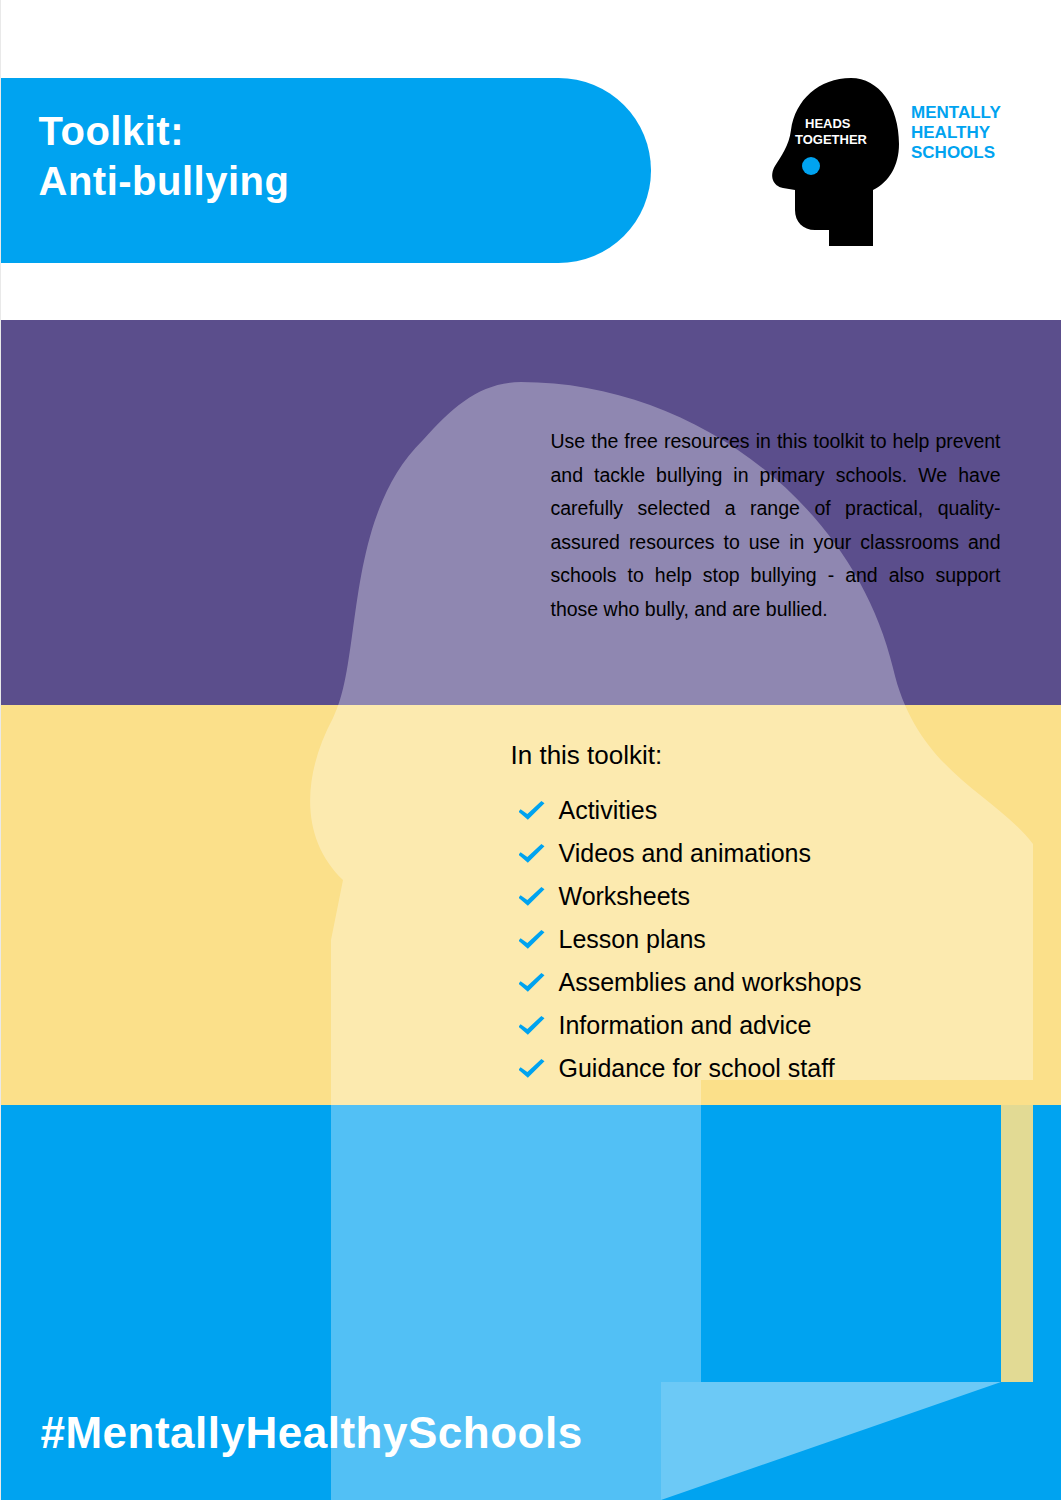Toolkit:
Anti-bullying
HEADS TOGETHER MENTALLY HEALTHY SCHOOLS
Use the free resources in this toolkit to help prevent and tackle bullying in primary schools. We have carefully selected a range of practical, quality-assured resources to use in your classrooms and schools to help stop bullying - and also support those who bully, and are bullied.
In this toolkit:
Activities
Videos and animations
Worksheets
Lesson plans
Assemblies and workshops
Information and advice
Guidance for school staff
#MentallyHealthySchools